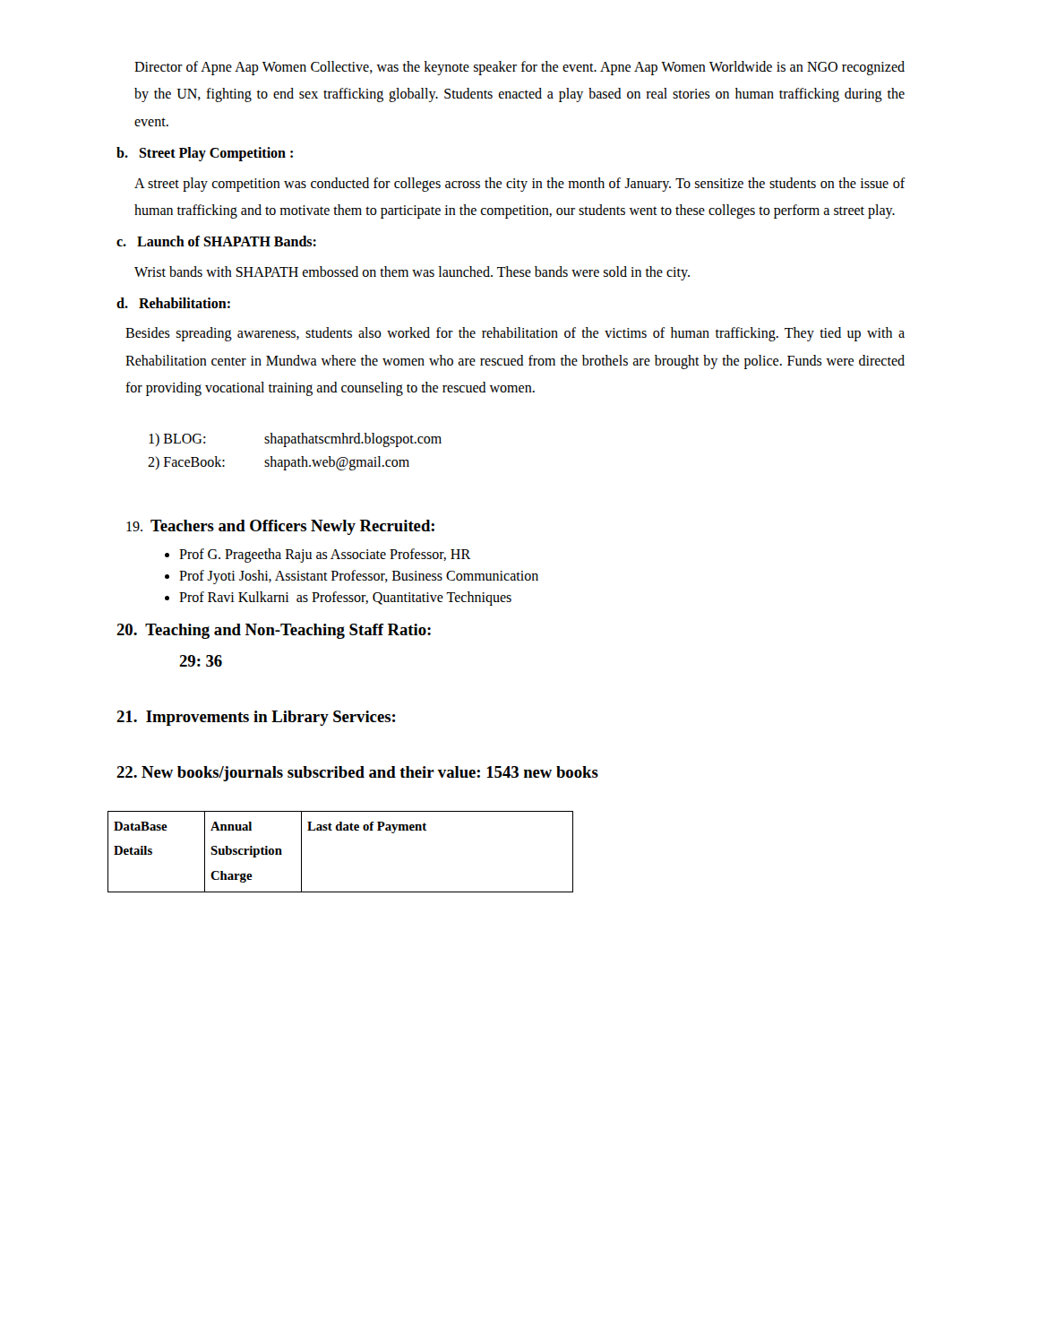Director of Apne Aap Women Collective, was the keynote speaker for the event. Apne Aap Women Worldwide is an NGO recognized by the UN, fighting to end sex trafficking globally. Students enacted a play based on real stories on human trafficking during the event.
b. Street Play Competition :
A street play competition was conducted for colleges across the city in the month of January. To sensitize the students on the issue of human trafficking and to motivate them to participate in the competition, our students went to these colleges to perform a street play.
c. Launch of SHAPATH Bands:
Wrist bands with SHAPATH embossed on them was launched. These bands were sold in the city.
d. Rehabilitation:
Besides spreading awareness, students also worked for the rehabilitation of the victims of human trafficking. They tied up with a Rehabilitation center in Mundwa where the women who are rescued from the brothels are brought by the police. Funds were directed for providing vocational training and counseling to the rescued women.
1) BLOG: shapathatscmhrd.blogspot.com 2) FaceBook: shapath.web@gmail.com
19. Teachers and Officers Newly Recruited:
Prof G. Prageetha Raju as Associate Professor, HR
Prof Jyoti Joshi, Assistant Professor, Business Communication
Prof Ravi Kulkarni as Professor, Quantitative Techniques
20. Teaching and Non-Teaching Staff Ratio:
29: 36
21. Improvements in Library Services:
22. New books/journals subscribed and their value: 1543 new books
| DataBase Details | Annual Subscription Charge | Last date of Payment |